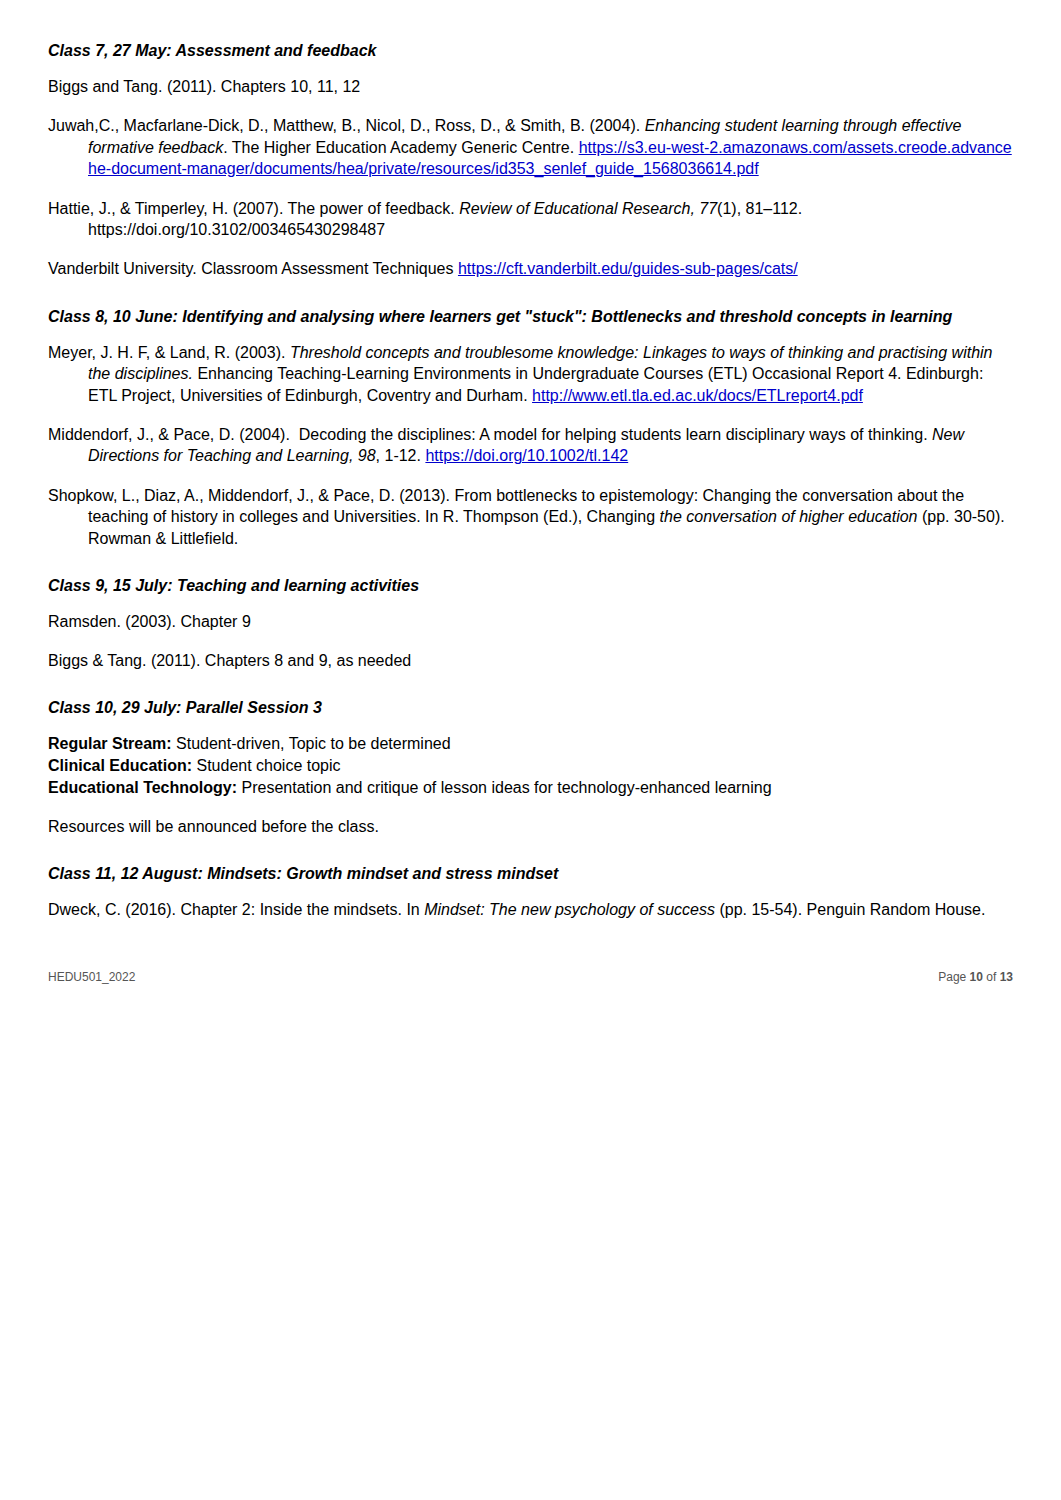Class 7, 27 May: Assessment and feedback
Biggs and Tang. (2011). Chapters 10, 11, 12
Juwah,C., Macfarlane-Dick, D., Matthew, B., Nicol, D., Ross, D., & Smith, B. (2004). Enhancing student learning through effective formative feedback. The Higher Education Academy Generic Centre. https://s3.eu-west-2.amazonaws.com/assets.creode.advancehe-document-manager/documents/hea/private/resources/id353_senlef_guide_1568036614.pdf
Hattie, J., & Timperley, H. (2007). The power of feedback. Review of Educational Research, 77(1), 81–112. https://doi.org/10.3102/003465430298487
Vanderbilt University. Classroom Assessment Techniques https://cft.vanderbilt.edu/guides-sub-pages/cats/
Class 8, 10 June: Identifying and analysing where learners get "stuck": Bottlenecks and threshold concepts in learning
Meyer, J. H. F, & Land, R. (2003). Threshold concepts and troublesome knowledge: Linkages to ways of thinking and practising within the disciplines. Enhancing Teaching-Learning Environments in Undergraduate Courses (ETL) Occasional Report 4. Edinburgh: ETL Project, Universities of Edinburgh, Coventry and Durham. http://www.etl.tla.ed.ac.uk/docs/ETLreport4.pdf
Middendorf, J., & Pace, D. (2004). Decoding the disciplines: A model for helping students learn disciplinary ways of thinking. New Directions for Teaching and Learning, 98, 1-12. https://doi.org/10.1002/tl.142
Shopkow, L., Diaz, A., Middendorf, J., & Pace, D. (2013). From bottlenecks to epistemology: Changing the conversation about the teaching of history in colleges and Universities. In R. Thompson (Ed.), Changing the conversation of higher education (pp. 30-50). Rowman & Littlefield.
Class 9, 15 July: Teaching and learning activities
Ramsden. (2003). Chapter 9
Biggs & Tang. (2011). Chapters 8 and 9, as needed
Class 10, 29 July: Parallel Session 3
Regular Stream: Student-driven, Topic to be determined
Clinical Education: Student choice topic
Educational Technology: Presentation and critique of lesson ideas for technology-enhanced learning
Resources will be announced before the class.
Class 11, 12 August: Mindsets: Growth mindset and stress mindset
Dweck, C. (2016). Chapter 2: Inside the mindsets. In Mindset: The new psychology of success (pp. 15-54). Penguin Random House.
HEDU501_2022 Page 10 of 13